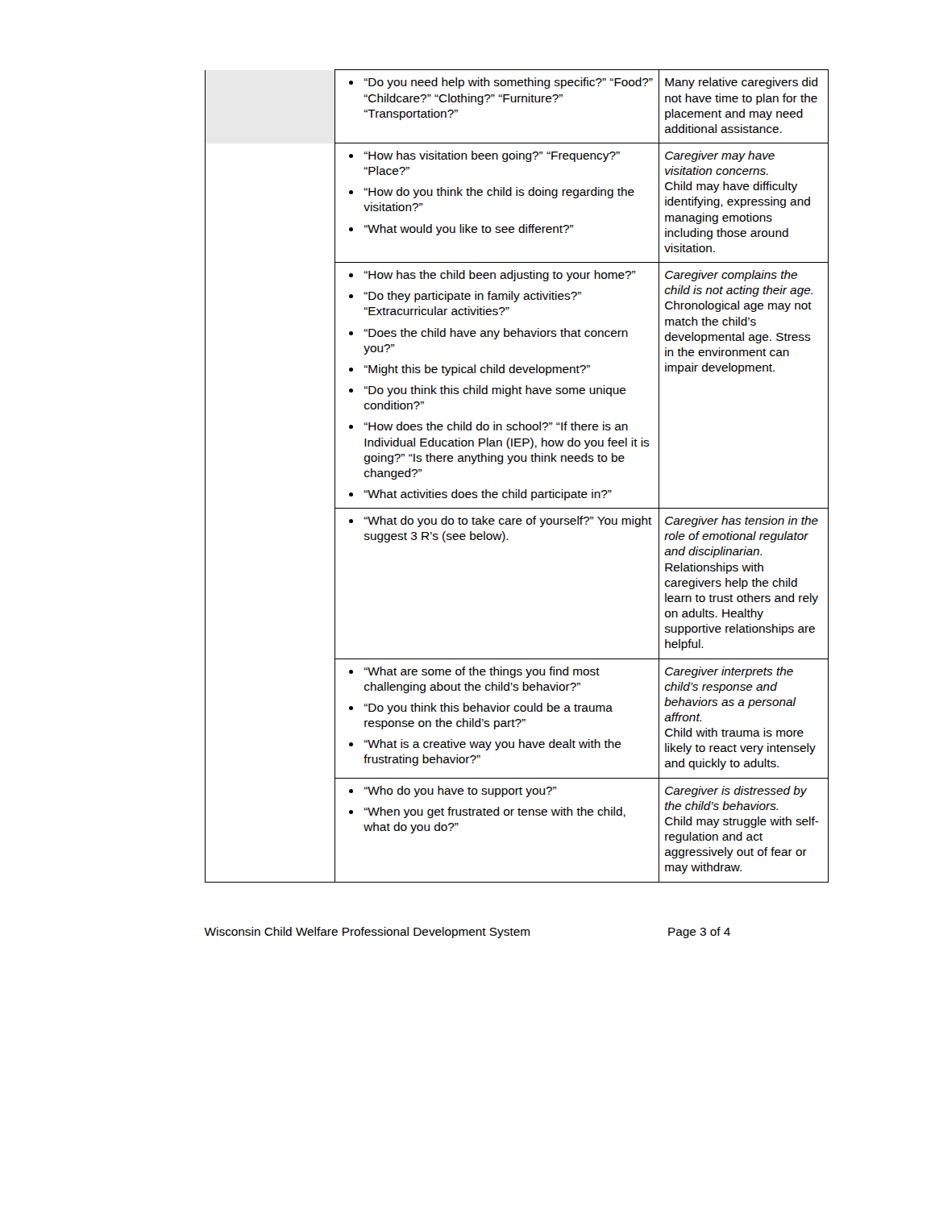| | “Do you need help with something specific?” “Food?” “Childcare?” “Clothing?” “Furniture?” “Transportation?” | Many relative caregivers did not have time to plan for the placement and may need additional assistance. |
| | “How has visitation been going?” “Frequency?” “Place?” “How do you think the child is doing regarding the visitation?” “What would you like to see different?” | Caregiver may have visitation concerns. Child may have difficulty identifying, expressing and managing emotions including those around visitation. |
| | “How has the child been adjusting to your home?” “Do they participate in family activities?” “Extracurricular activities?” “Does the child have any behaviors that concern you?” “Might this be typical child development?” “Do you think this child might have some unique condition?” “How does the child do in school?” “If there is an Individual Education Plan (IEP), how do you feel it is going?” “Is there anything you think needs to be changed?” “What activities does the child participate in?” | Caregiver complains the child is not acting their age. Chronological age may not match the child’s developmental age. Stress in the environment can impair development. |
| | “What do you do to take care of yourself?” You might suggest 3 R’s (see below). | Caregiver has tension in the role of emotional regulator and disciplinarian. Relationships with caregivers help the child learn to trust others and rely on adults. Healthy supportive relationships are helpful. |
| | “What are some of the things you find most challenging about the child’s behavior?” “Do you think this behavior could be a trauma response on the child’s part?” “What is a creative way you have dealt with the frustrating behavior?” | Caregiver interprets the child’s response and behaviors as a personal affront. Child with trauma is more likely to react very intensely and quickly to adults. |
| | “Who do you have to support you?” “When you get frustrated or tense with the child, what do you do?” | Caregiver is distressed by the child’s behaviors. Child may struggle with self-regulation and act aggressively out of fear or may withdraw. |
Wisconsin Child Welfare Professional Development System Page 3 of 4